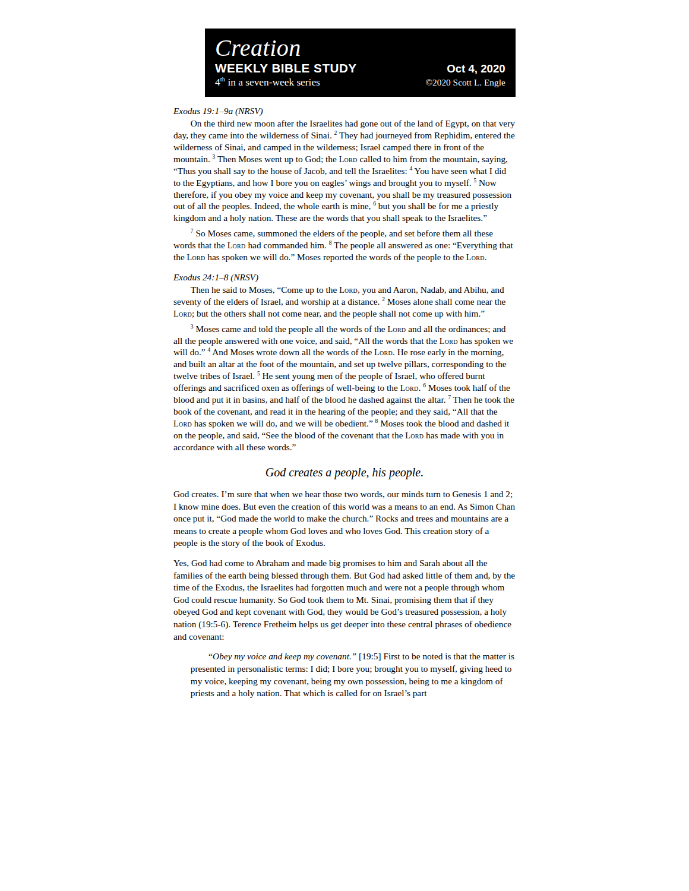Creation
Weekly Bible Study
Oct 4, 2020
4th in a seven-week series
©2020 Scott L. Engle
Exodus 19:1–9a (NRSV)
On the third new moon after the Israelites had gone out of the land of Egypt, on that very day, they came into the wilderness of Sinai. 2 They had journeyed from Rephidim, entered the wilderness of Sinai, and camped in the wilderness; Israel camped there in front of the mountain. 3 Then Moses went up to God; the Lord called to him from the mountain, saying, “Thus you shall say to the house of Jacob, and tell the Israelites: 4 You have seen what I did to the Egyptians, and how I bore you on eagles’ wings and brought you to myself. 5 Now therefore, if you obey my voice and keep my covenant, you shall be my treasured possession out of all the peoples. Indeed, the whole earth is mine, 6 but you shall be for me a priestly kingdom and a holy nation. These are the words that you shall speak to the Israelites.”
7 So Moses came, summoned the elders of the people, and set before them all these words that the Lord had commanded him. 8 The people all answered as one: “Everything that the Lord has spoken we will do.” Moses reported the words of the people to the Lord.
Exodus 24:1–8 (NRSV)
Then he said to Moses, “Come up to the Lord, you and Aaron, Nadab, and Abihu, and seventy of the elders of Israel, and worship at a distance. 2 Moses alone shall come near the Lord; but the others shall not come near, and the people shall not come up with him.”
3 Moses came and told the people all the words of the Lord and all the ordinances; and all the people answered with one voice, and said, “All the words that the Lord has spoken we will do.” 4 And Moses wrote down all the words of the Lord. He rose early in the morning, and built an altar at the foot of the mountain, and set up twelve pillars, corresponding to the twelve tribes of Israel. 5 He sent young men of the people of Israel, who offered burnt offerings and sacrificed oxen as offerings of well-being to the Lord. 6 Moses took half of the blood and put it in basins, and half of the blood he dashed against the altar. 7 Then he took the book of the covenant, and read it in the hearing of the people; and they said, “All that the Lord has spoken we will do, and we will be obedient.” 8 Moses took the blood and dashed it on the people, and said, “See the blood of the covenant that the Lord has made with you in accordance with all these words.”
God creates a people, his people.
God creates. I’m sure that when we hear those two words, our minds turn to Genesis 1 and 2; I know mine does. But even the creation of this world was a means to an end. As Simon Chan once put it, “God made the world to make the church.” Rocks and trees and mountains are a means to create a people whom God loves and who loves God. This creation story of a people is the story of the book of Exodus.
Yes, God had come to Abraham and made big promises to him and Sarah about all the families of the earth being blessed through them. But God had asked little of them and, by the time of the Exodus, the Israelites had forgotten much and were not a people through whom God could rescue humanity. So God took them to Mt. Sinai, promising them that if they obeyed God and kept covenant with God, they would be God’s treasured possession, a holy nation (19:5-6). Terence Fretheim helps us get deeper into these central phrases of obedience and covenant:
“Obey my voice and keep my covenant.” [19:5] First to be noted is that the matter is presented in personalistic terms: I did; I bore you; brought you to myself, giving heed to my voice, keeping my covenant, being my own possession, being to me a kingdom of priests and a holy nation. That which is called for on Israel’s part